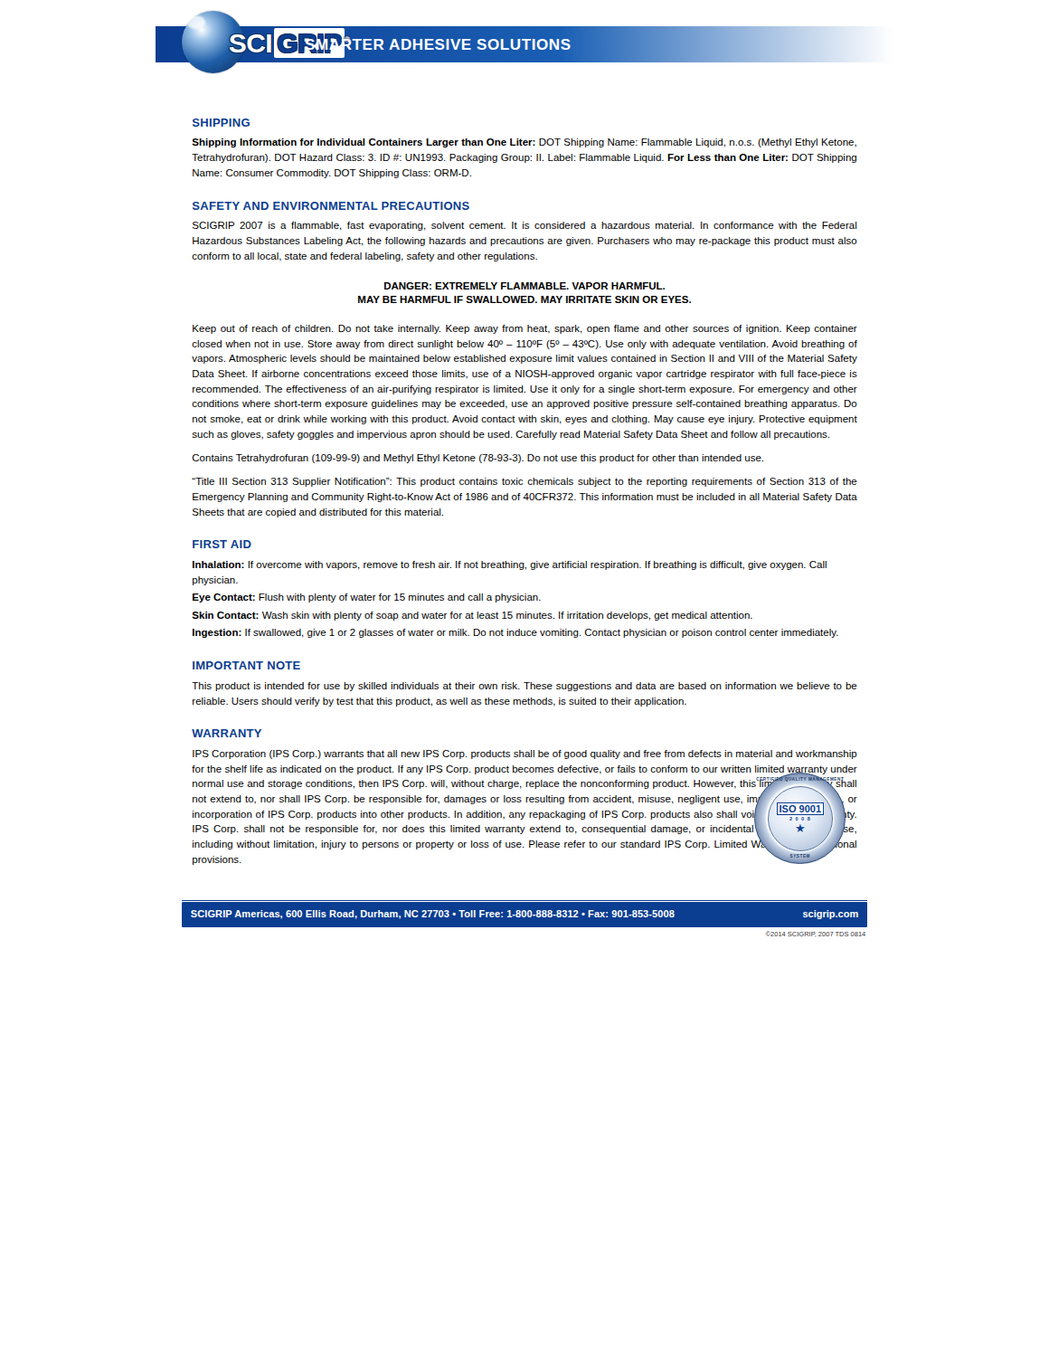SCI GRIP®
SMARTER ADHESIVE SOLUTIONS
Shipping
Shipping Information for Individual Containers Larger than One Liter: DOT Shipping Name: Flammable Liquid, n.o.s. (Methyl Ethyl Ketone, Tetrahydrofuran). DOT Hazard Class: 3. ID #: UN1993. Packaging Group: II. Label: Flammable Liquid. For Less than One Liter: DOT Shipping Name: Consumer Commodity. DOT Shipping Class: ORM-D.
Safety and Environmental Precautions
SCIGRIP 2007 is a flammable, fast evaporating, solvent cement. It is considered a hazardous material. In conformance with the Federal Hazardous Substances Labeling Act, the following hazards and precautions are given. Purchasers who may re-package this product must also conform to all local, state and federal labeling, safety and other regulations.
DANGER: EXTREMELY FLAMMABLE. VAPOR HARMFUL.
MAY BE HARMFUL IF SWALLOWED. MAY IRRITATE SKIN OR EYES.
Keep out of reach of children. Do not take internally. Keep away from heat, spark, open flame and other sources of ignition. Keep container closed when not in use. Store away from direct sunlight below 40º – 110ºF (5º – 43ºC). Use only with adequate ventilation. Avoid breathing of vapors. Atmospheric levels should be maintained below established exposure limit values contained in Section II and VIII of the Material Safety Data Sheet. If airborne concentrations exceed those limits, use of a NIOSH-approved organic vapor cartridge respirator with full face-piece is recommended. The effectiveness of an air-purifying respirator is limited. Use it only for a single short-term exposure. For emergency and other conditions where short-term exposure guidelines may be exceeded, use an approved positive pressure self-contained breathing apparatus. Do not smoke, eat or drink while working with this product. Avoid contact with skin, eyes and clothing. May cause eye injury. Protective equipment such as gloves, safety goggles and impervious apron should be used. Carefully read Material Safety Data Sheet and follow all precautions.
Contains Tetrahydrofuran (109-99-9) and Methyl Ethyl Ketone (78-93-3). Do not use this product for other than intended use.
“Title III Section 313 Supplier Notification”: This product contains toxic chemicals subject to the reporting requirements of Section 313 of the Emergency Planning and Community Right-to-Know Act of 1986 and of 40CFR372. This information must be included in all Material Safety Data Sheets that are copied and distributed for this material.
First Aid
Inhalation: If overcome with vapors, remove to fresh air. If not breathing, give artificial respiration. If breathing is difficult, give oxygen. Call physician.
Eye Contact: Flush with plenty of water for 15 minutes and call a physician.
Skin Contact: Wash skin with plenty of soap and water for at least 15 minutes. If irritation develops, get medical attention.
Ingestion: If swallowed, give 1 or 2 glasses of water or milk. Do not induce vomiting. Contact physician or poison control center immediately.
Important Note
This product is intended for use by skilled individuals at their own risk. These suggestions and data are based on information we believe to be reliable. Users should verify by test that this product, as well as these methods, is suited to their application.
Warranty
IPS Corporation (IPS Corp.) warrants that all new IPS Corp. products shall be of good quality and free from defects in material and workmanship for the shelf life as indicated on the product. If any IPS Corp. product becomes defective, or fails to conform to our written limited warranty under normal use and storage conditions, then IPS Corp. will, without charge, replace the nonconforming product. However, this limited warranty shall not extend to, nor shall IPS Corp. be responsible for, damages or loss resulting from accident, misuse, negligent use, improper application, or incorporation of IPS Corp. products into other products. In addition, any repackaging of IPS Corp. products also shall void the limited warranty. IPS Corp. shall not be responsible for, nor does this limited warranty extend to, consequential damage, or incidental damage or expense, including without limitation, injury to persons or property or loss of use. Please refer to our standard IPS Corp. Limited Warranty for additional provisions.
CERTIFIED QUALITY MANAGEMENT
ISO 9001
2 0 0 8
★
SYSTEM
SCIGRIP Americas, 600 Ellis Road, Durham, NC 27703 • Toll Free: 1-800-888-8312 • Fax: 901-853-5008
scigrip.com
©2014 SCIGRIP, 2007 TDS 0814